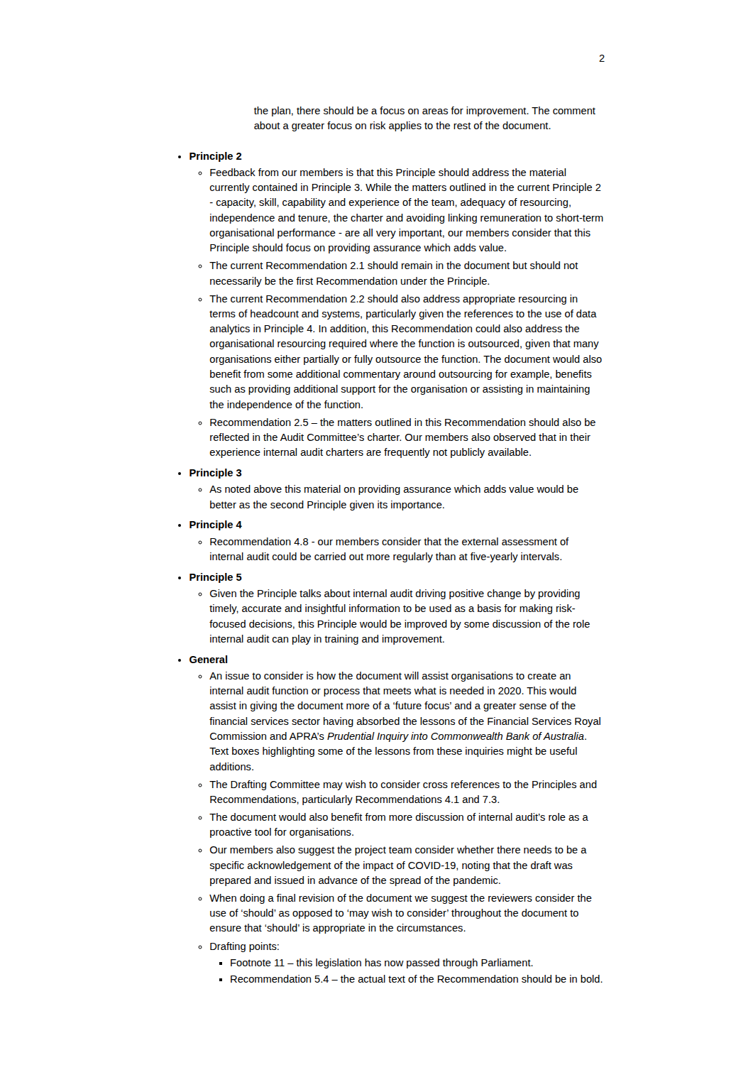2
the plan, there should be a focus on areas for improvement. The comment about a greater focus on risk applies to the rest of the document.
Principle 2
Feedback from our members is that this Principle should address the material currently contained in Principle 3. While the matters outlined in the current Principle 2 - capacity, skill, capability and experience of the team, adequacy of resourcing, independence and tenure, the charter and avoiding linking remuneration to short-term organisational performance - are all very important, our members consider that this Principle should focus on providing assurance which adds value.
The current Recommendation 2.1 should remain in the document but should not necessarily be the first Recommendation under the Principle.
The current Recommendation 2.2 should also address appropriate resourcing in terms of headcount and systems, particularly given the references to the use of data analytics in Principle 4. In addition, this Recommendation could also address the organisational resourcing required where the function is outsourced, given that many organisations either partially or fully outsource the function. The document would also benefit from some additional commentary around outsourcing for example, benefits such as providing additional support for the organisation or assisting in maintaining the independence of the function.
Recommendation 2.5 – the matters outlined in this Recommendation should also be reflected in the Audit Committee’s charter. Our members also observed that in their experience internal audit charters are frequently not publicly available.
Principle 3
As noted above this material on providing assurance which adds value would be better as the second Principle given its importance.
Principle 4
Recommendation 4.8 - our members consider that the external assessment of internal audit could be carried out more regularly than at five-yearly intervals.
Principle 5
Given the Principle talks about internal audit driving positive change by providing timely, accurate and insightful information to be used as a basis for making risk-focused decisions, this Principle would be improved by some discussion of the role internal audit can play in training and improvement.
General
An issue to consider is how the document will assist organisations to create an internal audit function or process that meets what is needed in 2020. This would assist in giving the document more of a ‘future focus’ and a greater sense of the financial services sector having absorbed the lessons of the Financial Services Royal Commission and APRA’s Prudential Inquiry into Commonwealth Bank of Australia. Text boxes highlighting some of the lessons from these inquiries might be useful additions.
The Drafting Committee may wish to consider cross references to the Principles and Recommendations, particularly Recommendations 4.1 and 7.3.
The document would also benefit from more discussion of internal audit’s role as a proactive tool for organisations.
Our members also suggest the project team consider whether there needs to be a specific acknowledgement of the impact of COVID-19, noting that the draft was prepared and issued in advance of the spread of the pandemic.
When doing a final revision of the document we suggest the reviewers consider the use of ‘should’ as opposed to ‘may wish to consider’ throughout the document to ensure that ‘should’ is appropriate in the circumstances.
Drafting points:
Footnote 11 – this legislation has now passed through Parliament.
Recommendation 5.4 – the actual text of the Recommendation should be in bold.